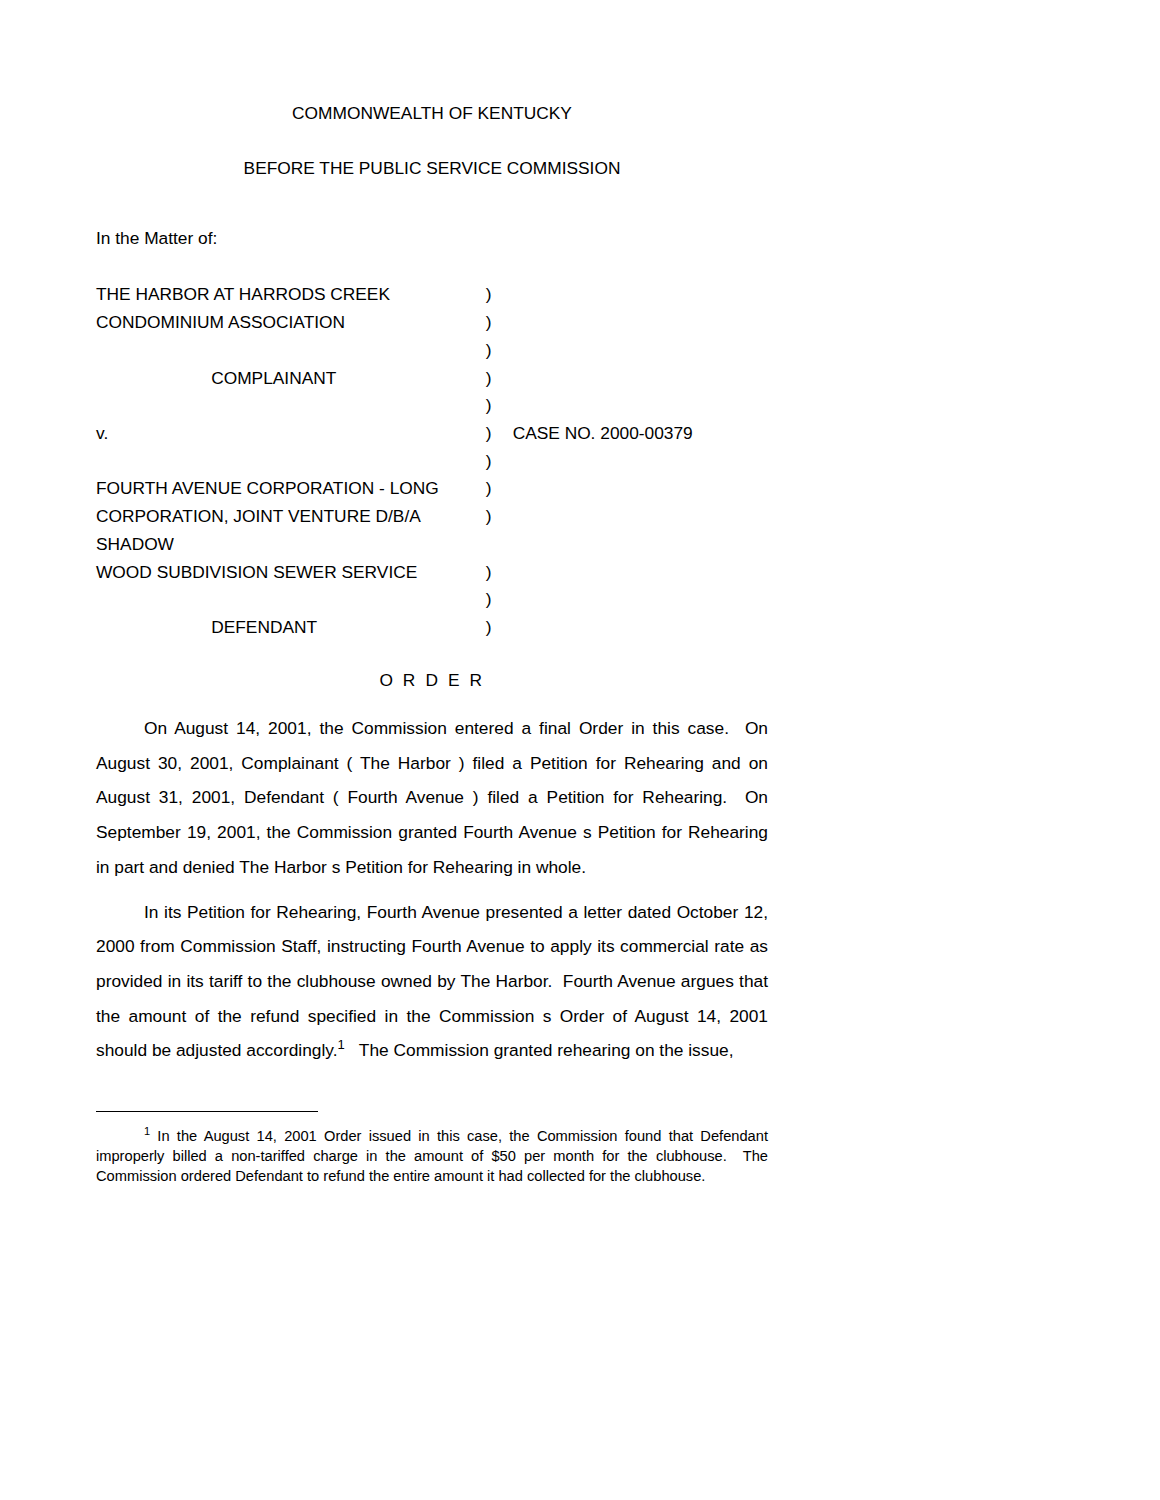COMMONWEALTH OF KENTUCKY
BEFORE THE PUBLIC SERVICE COMMISSION
In the Matter of:
| THE HARBOR AT HARRODS CREEK | ) | |
| CONDOMINIUM ASSOCIATION | ) | |
| | ) | |
| COMPLAINANT | ) | |
| | ) | |
| v. | ) | CASE NO. 2000-00379 |
| | ) | |
| FOURTH AVENUE CORPORATION - LONG | ) | |
| CORPORATION, JOINT VENTURE D/B/A SHADOW | ) | |
| WOOD SUBDIVISION SEWER SERVICE | ) | |
| | ) | |
| DEFENDANT | ) | |
O R D E R
On August 14, 2001, the Commission entered a final Order in this case. On August 30, 2001, Complainant ( The Harbor ) filed a Petition for Rehearing and on August 31, 2001, Defendant ( Fourth Avenue ) filed a Petition for Rehearing. On September 19, 2001, the Commission granted Fourth Avenue s Petition for Rehearing in part and denied The Harbor s Petition for Rehearing in whole.
In its Petition for Rehearing, Fourth Avenue presented a letter dated October 12, 2000 from Commission Staff, instructing Fourth Avenue to apply its commercial rate as provided in its tariff to the clubhouse owned by The Harbor. Fourth Avenue argues that the amount of the refund specified in the Commission s Order of August 14, 2001 should be adjusted accordingly.1 The Commission granted rehearing on the issue,
1 In the August 14, 2001 Order issued in this case, the Commission found that Defendant improperly billed a non-tariffed charge in the amount of $50 per month for the clubhouse. The Commission ordered Defendant to refund the entire amount it had collected for the clubhouse.